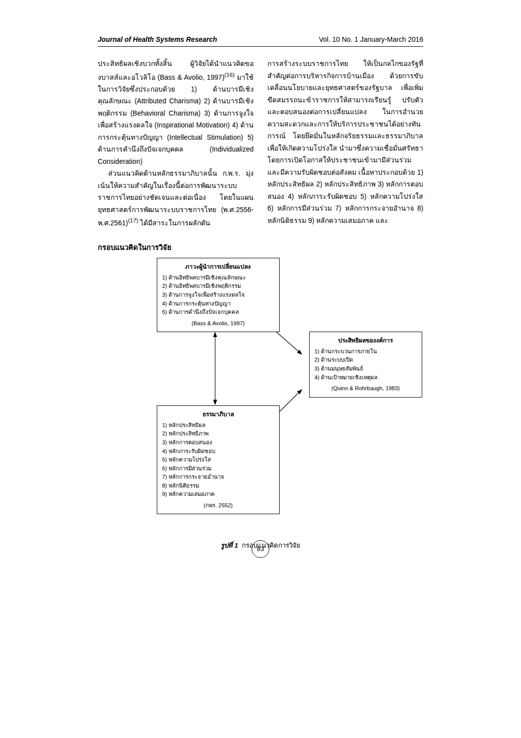Journal of Health Systems Research Vol. 10 No. 1 January-March 2016
ประสิทธิผลเชิงบวกทั้งสิ้น ผู้วิจัยได้นำแนวคิดของบาสส์และอโวลิโอ (Bass & Avolio, 1997)(16) มาใช้ในการวิจัยซึ่งประกอบด้วย 1) ด้านบารมีเชิงคุณลักษณะ (Attributed Charisma) 2) ด้านบารมีเชิงพฤติกรรม (Behavioral Charisma) 3) ด้านการจูงใจเพื่อสร้างแรงดลใจ (Inspirational Motivation) 4) ด้านการกระตุ้นทางปัญญา (Intellectual Stimulation) 5) ด้านการคำนึงถึงปัจเจกบุคคล (Individualized Consideration)
ส่วนแนวคิดด้านหลักธรรมาภิบาลนั้น ก.พ.ร. มุ่งเน้นให้ความสำคัญในเรื่องนี้ต่อการพัฒนาระบบราชการไทยอย่างชัดเจนและต่อเนื่อง โดยในแผนยุทธศาสตร์การพัฒนาระบบราชการไทย (พ.ศ.2556-พ.ศ.2561)(17) ได้มีสาระในการผลักดัน
การสร้างระบบราชการไทย ให้เป็นกลไกของรัฐที่สำคัญต่อการบริหารกิจการบ้านเมือง ด้วยการขับเคลื่อนนโยบายและยุทธศาสตร์ของรัฐบาล เพื่อเพิ่มขีดสมรรถนะข้าราชการให้สามารถเรียนรู้ ปรับตัวและตอบสนองต่อการเปลี่ยนแปลง ในการอำนวยความสะดวกและการให้บริการประชาชนได้อย่างทันการณ์ โดยยึดมั่นในหลักจริยธรรมและธรรมาภิบาล เพื่อให้เกิดความโปร่งใส นำมาซึ่งความเชื่อมั่นศรัทธา โดยการเปิดโอกาสให้ประชาชนเข้ามามีส่วนร่วมและมีความรับผิดชอบต่อสังคม เนื้อหาประกอบด้วย 1) หลักประสิทธิผล 2) หลักประสิทธิภาพ 3) หลักการตอบสนอง 4) หลักภาระรับผิดชอบ 5) หลักความโปร่งใส 6) หลักการมีส่วนร่วม 7) หลักการกระจายอำนาจ 8) หลักนิติธรรม 9) หลักความเสมอภาค และ
กรอบแนวคิดในการวิจัย
ภาวะผู้นำการเปลี่ยนแปลง
1) ด้านอิทธิพลบารมีเชิงคุณลักษณะ
2) ด้านอิทธิพลบารมีเชิงพฤติกรรม
3) ด้านการจูงใจเพื่อสร้างแรงดลใจ
4) ด้านการกระตุ้นทางปัญญา
5) ด้านการคำนึงถึงปัจเจกบุคคล
(Bass & Avolio, 1997)
ธรรมาภิบาล
1) หลักประสิทธิผล
2) หลักประสิทธิภาพ
3) หลักการตอบสนอง
4) หลักภาระรับผิดชอบ
5) หลักความโปร่งใส
6) หลักการมีส่วนร่วม
7) หลักการกระจายอำนาจ
8) หลักนิติธรรม
9) หลักความเสมอภาค
(กพร. 2552)
ประสิทธิผลของงค์การ
1) ด้านกระบวนการภายใน
2) ด้านระบบเปิด
3) ด้านมนุษยสัมพันธ์
4) ด้านเป้าหมายเชิงเหตุผล
(Quinn & Rohrbaugh, 1983)
รูปที่ 1 กรอบแนวคิดการวิจัย
83